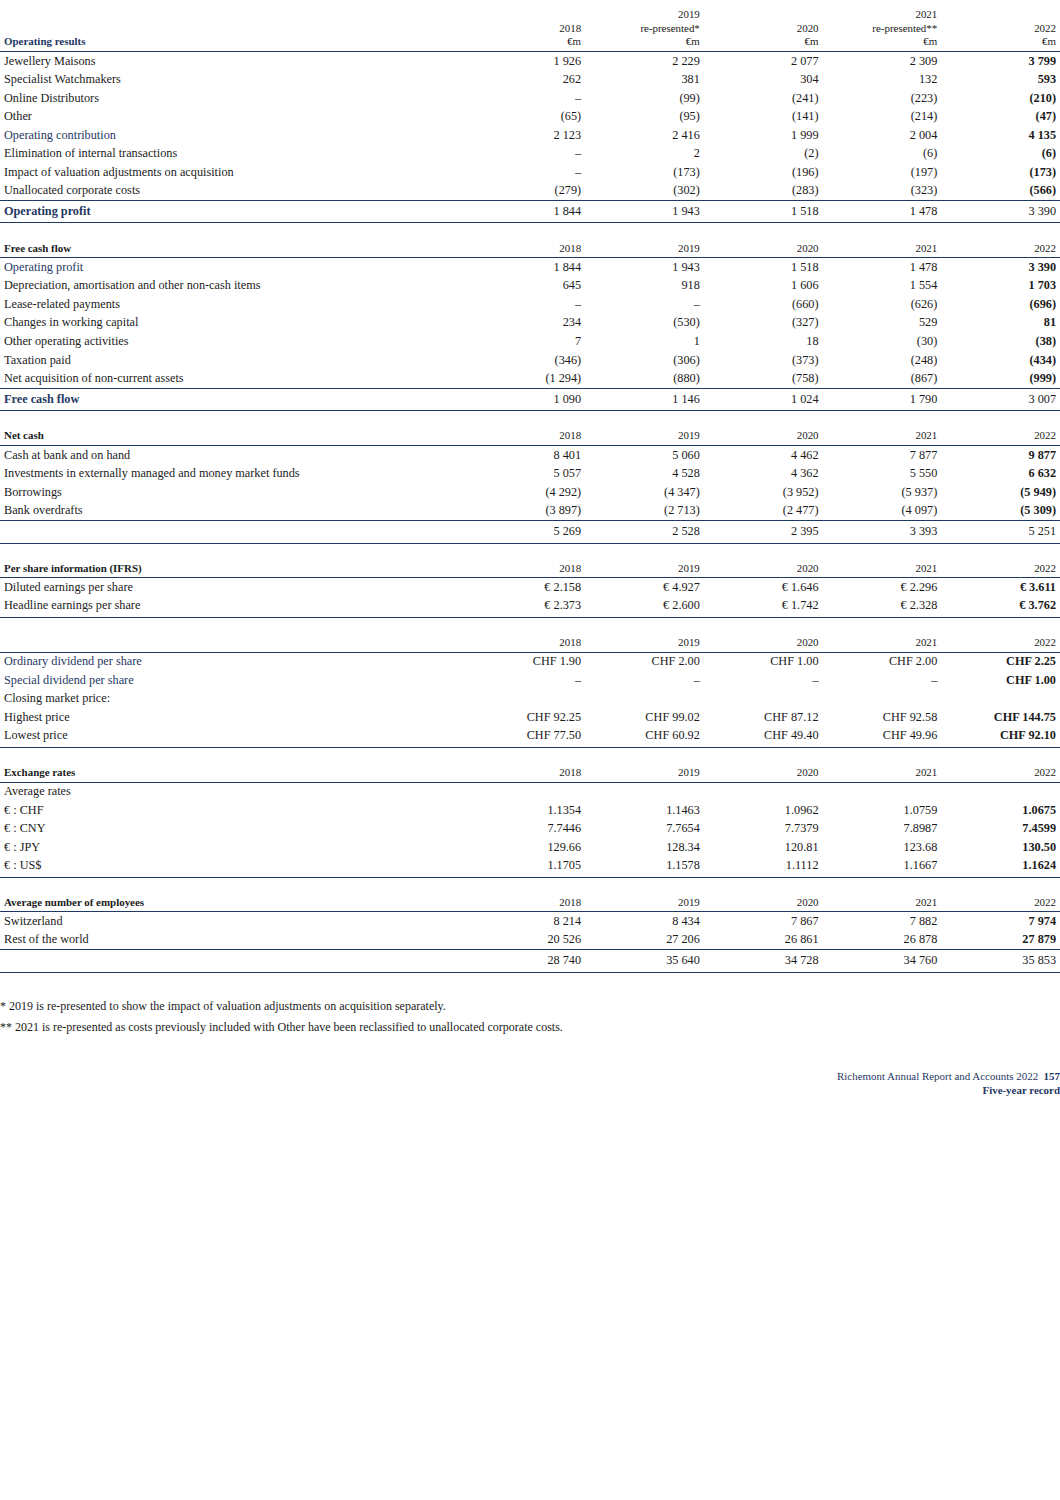| | 2018 | 2019 re-presented* | 2020 | 2021 re-presented** | 2022 |
| Operating results | €m | €m | €m | €m | €m |
| Jewellery Maisons | 1 926 | 2 229 | 2 077 | 2 309 | 3 799 |
| Specialist Watchmakers | 262 | 381 | 304 | 132 | 593 |
| Online Distributors | – | (99) | (241) | (223) | (210) |
| Other | (65) | (95) | (141) | (214) | (47) |
| Operating contribution | 2 123 | 2 416 | 1 999 | 2 004 | 4 135 |
| Elimination of internal transactions | – | 2 | (2) | (6) | (6) |
| Impact of valuation adjustments on acquisition | – | (173) | (196) | (197) | (173) |
| Unallocated corporate costs | (279) | (302) | (283) | (323) | (566) |
| Operating profit | 1 844 | 1 943 | 1 518 | 1 478 | 3 390 |
| Free cash flow | 2018 | 2019 | 2020 | 2021 | 2022 |
| Operating profit | 1 844 | 1 943 | 1 518 | 1 478 | 3 390 |
| Depreciation, amortisation and other non-cash items | 645 | 918 | 1 606 | 1 554 | 1 703 |
| Lease-related payments | – | – | (660) | (626) | (696) |
| Changes in working capital | 234 | (530) | (327) | 529 | 81 |
| Other operating activities | 7 | 1 | 18 | (30) | (38) |
| Taxation paid | (346) | (306) | (373) | (248) | (434) |
| Net acquisition of non-current assets | (1 294) | (880) | (758) | (867) | (999) |
| Free cash flow | 1 090 | 1 146 | 1 024 | 1 790 | 3 007 |
| Net cash | 2018 | 2019 | 2020 | 2021 | 2022 |
| Cash at bank and on hand | 8 401 | 5 060 | 4 462 | 7 877 | 9 877 |
| Investments in externally managed and money market funds | 5 057 | 4 528 | 4 362 | 5 550 | 6 632 |
| Borrowings | (4 292) | (4 347) | (3 952) | (5 937) | (5 949) |
| Bank overdrafts | (3 897) | (2 713) | (2 477) | (4 097) | (5 309) |
| | 5 269 | 2 528 | 2 395 | 3 393 | 5 251 |
| Per share information (IFRS) | 2018 | 2019 | 2020 | 2021 | 2022 |
| Diluted earnings per share | € 2.158 | € 4.927 | € 1.646 | € 2.296 | € 3.611 |
| Headline earnings per share | € 2.373 | € 2.600 | € 1.742 | € 2.328 | € 3.762 |
| | 2018 | 2019 | 2020 | 2021 | 2022 |
| Ordinary dividend per share | CHF 1.90 | CHF 2.00 | CHF 1.00 | CHF 2.00 | CHF 2.25 |
| Special dividend per share | – | – | – | – | CHF 1.00 |
| Closing market price: | | | | | |
| Highest price | CHF 92.25 | CHF 99.02 | CHF 87.12 | CHF 92.58 | CHF 144.75 |
| Lowest price | CHF 77.50 | CHF 60.92 | CHF 49.40 | CHF 49.96 | CHF 92.10 |
| Exchange rates | 2018 | 2019 | 2020 | 2021 | 2022 |
| Average rates | | | | | |
| € : CHF | 1.1354 | 1.1463 | 1.0962 | 1.0759 | 1.0675 |
| € : CNY | 7.7446 | 7.7654 | 7.7379 | 7.8987 | 7.4599 |
| € : JPY | 129.66 | 128.34 | 120.81 | 123.68 | 130.50 |
| € : US$ | 1.1705 | 1.1578 | 1.1112 | 1.1667 | 1.1624 |
| Average number of employees | 2018 | 2019 | 2020 | 2021 | 2022 |
| Switzerland | 8 214 | 8 434 | 7 867 | 7 882 | 7 974 |
| Rest of the world | 20 526 | 27 206 | 26 861 | 26 878 | 27 879 |
| | 28 740 | 35 640 | 34 728 | 34 760 | 35 853 |
* 2019 is re-presented to show the impact of valuation adjustments on acquisition separately.
** 2021 is re-presented as costs previously included with Other have been reclassified to unallocated corporate costs.
Richemont Annual Report and Accounts 2022 157
Five-year record